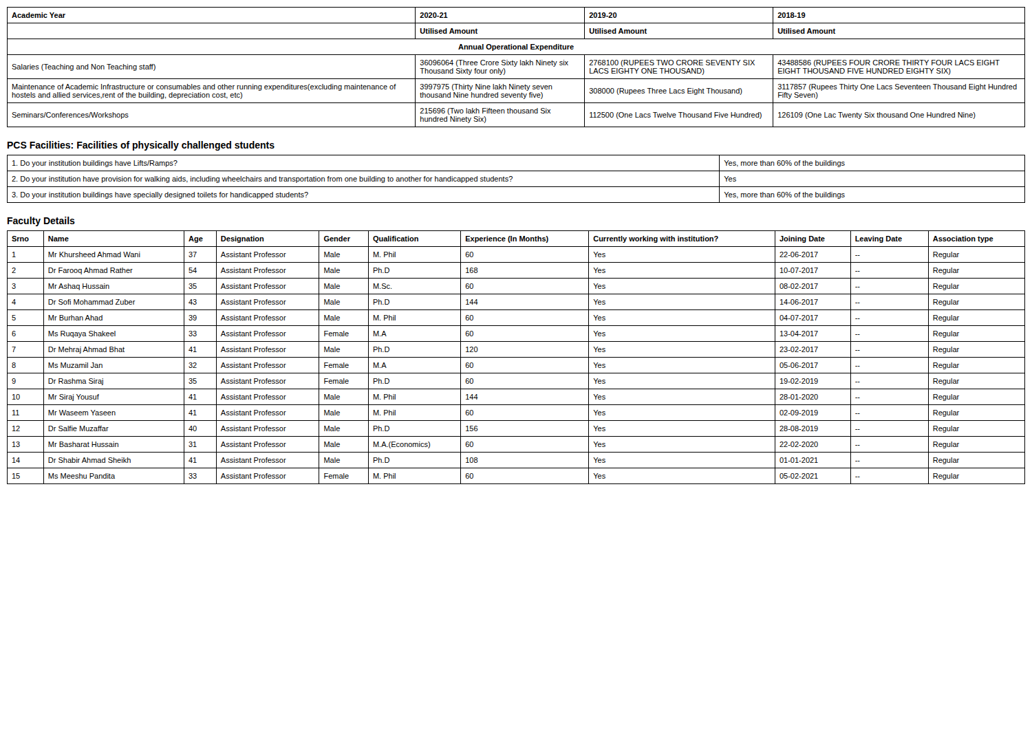| Academic Year | 2020-21 | 2019-20 | 2018-19 |
| --- | --- | --- | --- |
| | Utilised Amount | Utilised Amount | Utilised Amount |
| Annual Operational Expenditure |
| Salaries (Teaching and Non Teaching staff) | 36096064 (Three Crore Sixty lakh Ninety six Thousand Sixty four only) | 2768100 (RUPEES TWO CRORE SEVENTY SIX LACS EIGHTY ONE THOUSAND) | 43488586 (RUPEES FOUR CRORE THIRTY FOUR LACS EIGHT EIGHT THOUSAND FIVE HUNDRED EIGHTY SIX) |
| Maintenance of Academic Infrastructure or consumables and other running expenditures(excluding maintenance of hostels and allied services,rent of the building, depreciation cost, etc) | 3997975 (Thirty Nine lakh Ninety seven thousand Nine hundred seventy five) | 308000 (Rupees Three Lacs Eight Thousand) | 3117857 (Rupees Thirty One Lacs Seventeen Thousand Eight Hundred Fifty Seven) |
| Seminars/Conferences/Workshops | 215696 (Two lakh Fifteen thousand Six hundred Ninety Six) | 112500 (One Lacs Twelve Thousand Five Hundred) | 126109 (One Lac Twenty Six thousand One Hundred Nine) |
PCS Facilities: Facilities of physically challenged students
| 1. Do your institution buildings have Lifts/Ramps? | Yes, more than 60% of the buildings |
| 2. Do your institution have provision for walking aids, including wheelchairs and transportation from one building to another for handicapped students? | Yes |
| 3. Do your institution buildings have specially designed toilets for handicapped students? | Yes, more than 60% of the buildings |
Faculty Details
| Srno | Name | Age | Designation | Gender | Qualification | Experience (In Months) | Currently working with institution? | Joining Date | Leaving Date | Association type |
| --- | --- | --- | --- | --- | --- | --- | --- | --- | --- | --- |
| 1 | Mr Khursheed Ahmad Wani | 37 | Assistant Professor | Male | M. Phil | 60 | Yes | 22-06-2017 | -- | Regular |
| 2 | Dr Farooq Ahmad Rather | 54 | Assistant Professor | Male | Ph.D | 168 | Yes | 10-07-2017 | -- | Regular |
| 3 | Mr Ashaq Hussain | 35 | Assistant Professor | Male | M.Sc. | 60 | Yes | 08-02-2017 | -- | Regular |
| 4 | Dr Sofi Mohammad Zuber | 43 | Assistant Professor | Male | Ph.D | 144 | Yes | 14-06-2017 | -- | Regular |
| 5 | Mr Burhan Ahad | 39 | Assistant Professor | Male | M. Phil | 60 | Yes | 04-07-2017 | -- | Regular |
| 6 | Ms Ruqaya Shakeel | 33 | Assistant Professor | Female | M.A | 60 | Yes | 13-04-2017 | -- | Regular |
| 7 | Dr Mehraj Ahmad Bhat | 41 | Assistant Professor | Male | Ph.D | 120 | Yes | 23-02-2017 | -- | Regular |
| 8 | Ms Muzamil Jan | 32 | Assistant Professor | Female | M.A | 60 | Yes | 05-06-2017 | -- | Regular |
| 9 | Dr Rashma Siraj | 35 | Assistant Professor | Female | Ph.D | 60 | Yes | 19-02-2019 | -- | Regular |
| 10 | Mr Siraj Yousuf | 41 | Assistant Professor | Male | M. Phil | 144 | Yes | 28-01-2020 | -- | Regular |
| 11 | Mr Waseem Yaseen | 41 | Assistant Professor | Male | M. Phil | 60 | Yes | 02-09-2019 | -- | Regular |
| 12 | Dr Salfie Muzaffar | 40 | Assistant Professor | Male | Ph.D | 156 | Yes | 28-08-2019 | -- | Regular |
| 13 | Mr Basharat Hussain | 31 | Assistant Professor | Male | M.A.(Economics) | 60 | Yes | 22-02-2020 | -- | Regular |
| 14 | Dr Shabir Ahmad Sheikh | 41 | Assistant Professor | Male | Ph.D | 108 | Yes | 01-01-2021 | -- | Regular |
| 15 | Ms Meeshu Pandita | 33 | Assistant Professor | Female | M. Phil | 60 | Yes | 05-02-2021 | -- | Regular |